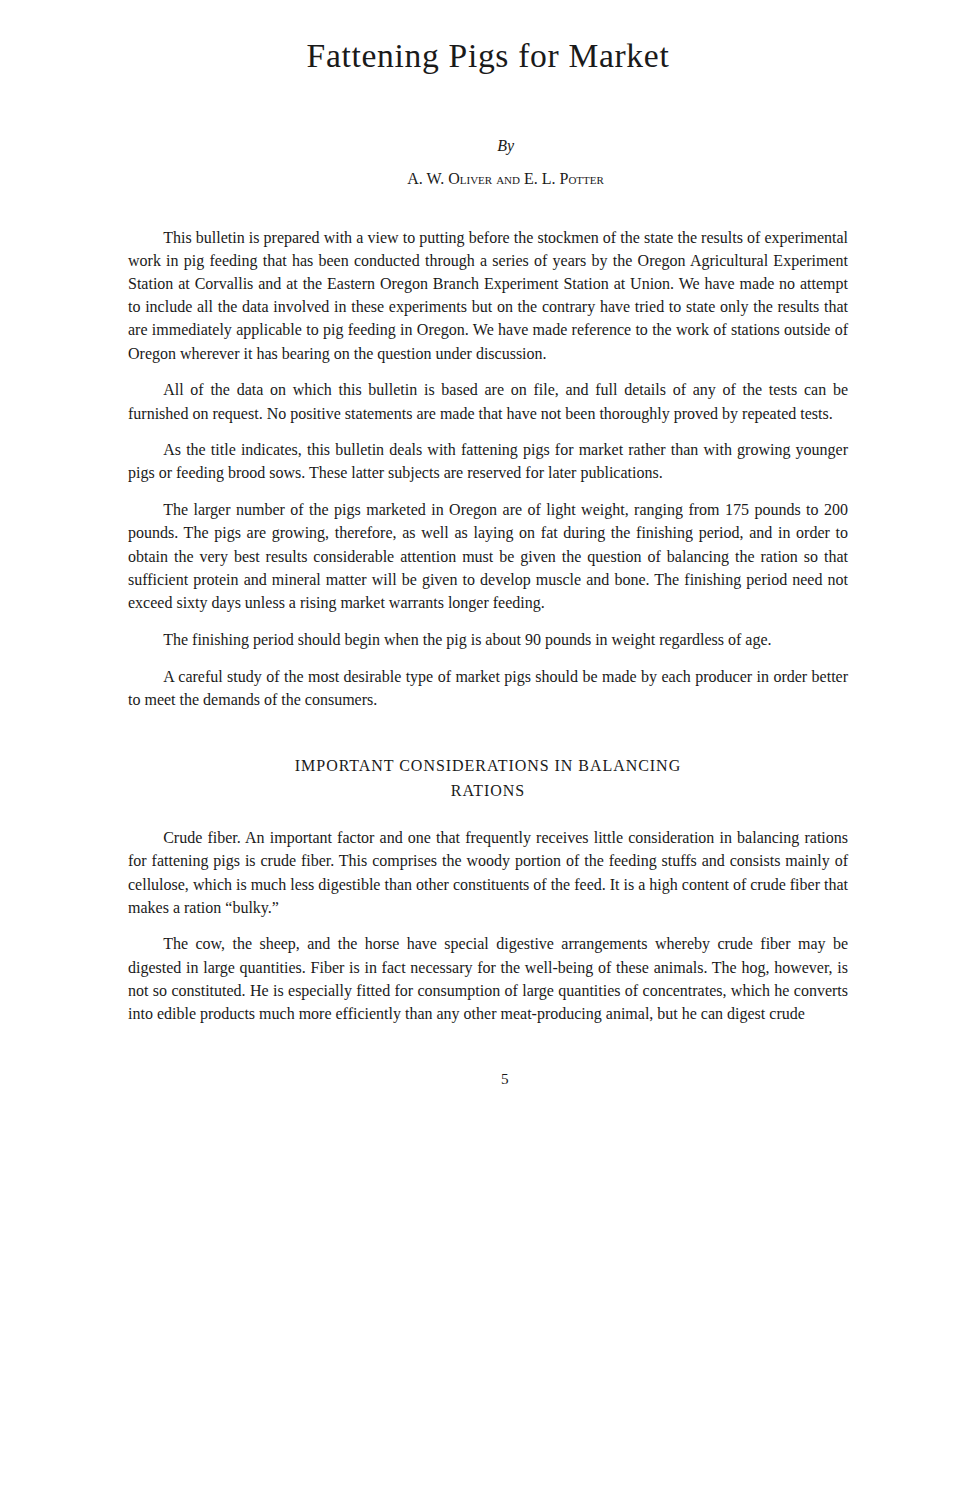Fattening Pigs for Market
By
A. W. Oliver and E. L. Potter
This bulletin is prepared with a view to putting before the stockmen of the state the results of experimental work in pig feeding that has been conducted through a series of years by the Oregon Agricultural Experiment Station at Corvallis and at the Eastern Oregon Branch Experiment Station at Union. We have made no attempt to include all the data involved in these experiments but on the contrary have tried to state only the results that are immediately applicable to pig feeding in Oregon. We have made reference to the work of stations outside of Oregon wherever it has bearing on the question under discussion.
All of the data on which this bulletin is based are on file, and full details of any of the tests can be furnished on request. No positive statements are made that have not been thoroughly proved by repeated tests.
As the title indicates, this bulletin deals with fattening pigs for market rather than with growing younger pigs or feeding brood sows. These latter subjects are reserved for later publications.
The larger number of the pigs marketed in Oregon are of light weight, ranging from 175 pounds to 200 pounds. The pigs are growing, therefore, as well as laying on fat during the finishing period, and in order to obtain the very best results considerable attention must be given the question of balancing the ration so that sufficient protein and mineral matter will be given to develop muscle and bone. The finishing period need not exceed sixty days unless a rising market warrants longer feeding.
The finishing period should begin when the pig is about 90 pounds in weight regardless of age.
A careful study of the most desirable type of market pigs should be made by each producer in order better to meet the demands of the consumers.
IMPORTANT CONSIDERATIONS IN BALANCING
RATIONS
Crude fiber. An important factor and one that frequently receives little consideration in balancing rations for fattening pigs is crude fiber. This comprises the woody portion of the feeding stuffs and consists mainly of cellulose, which is much less digestible than other constituents of the feed. It is a high content of crude fiber that makes a ration “bulky.”
The cow, the sheep, and the horse have special digestive arrangements whereby crude fiber may be digested in large quantities. Fiber is in fact necessary for the well-being of these animals. The hog, however, is not so constituted. He is especially fitted for consumption of large quantities of concentrates, which he converts into edible products much more efficiently than any other meat-producing animal, but he can digest crude
5